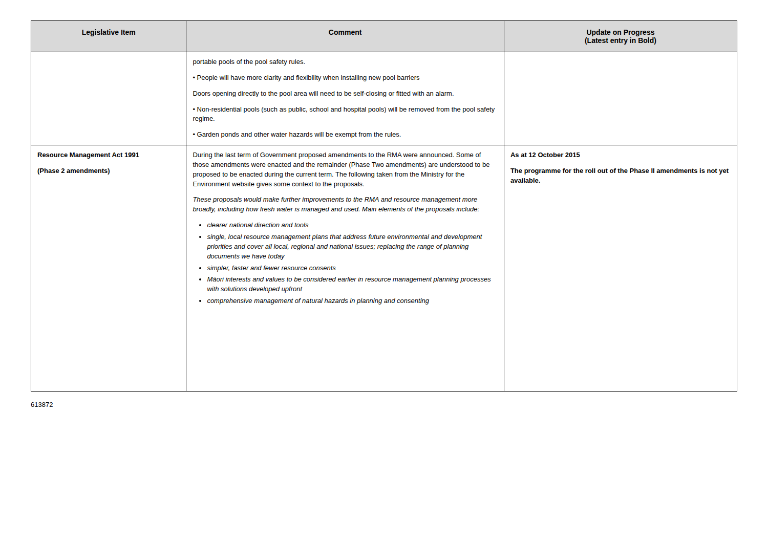| Legislative Item | Comment | Update on Progress (Latest entry in Bold) |
| --- | --- | --- |
| | portable pools of the pool safety rules. • People will have more clarity and flexibility when installing new pool barriers Doors opening directly to the pool area will need to be self-closing or fitted with an alarm. • Non-residential pools (such as public, school and hospital pools) will be removed from the pool safety regime. • Garden ponds and other water hazards will be exempt from the rules. | |
| Resource Management Act 1991 (Phase 2 amendments) | During the last term of Government proposed amendments to the RMA were announced. Some of those amendments were enacted and the remainder (Phase Two amendments) are understood to be proposed to be enacted during the current term. The following taken from the Ministry for the Environment website gives some context to the proposals. These proposals would make further improvements to the RMA and resource management more broadly, including how fresh water is managed and used. Main elements of the proposals include: clearer national direction and tools single, local resource management plans that address future environmental and development priorities and cover all local, regional and national issues; replacing the range of planning documents we have today simpler, faster and fewer resource consents Māori interests and values to be considered earlier in resource management planning processes with solutions developed upfront comprehensive management of natural hazards in planning and consenting | As at 12 October 2015 The programme for the roll out of the Phase II amendments is not yet available. |
613872